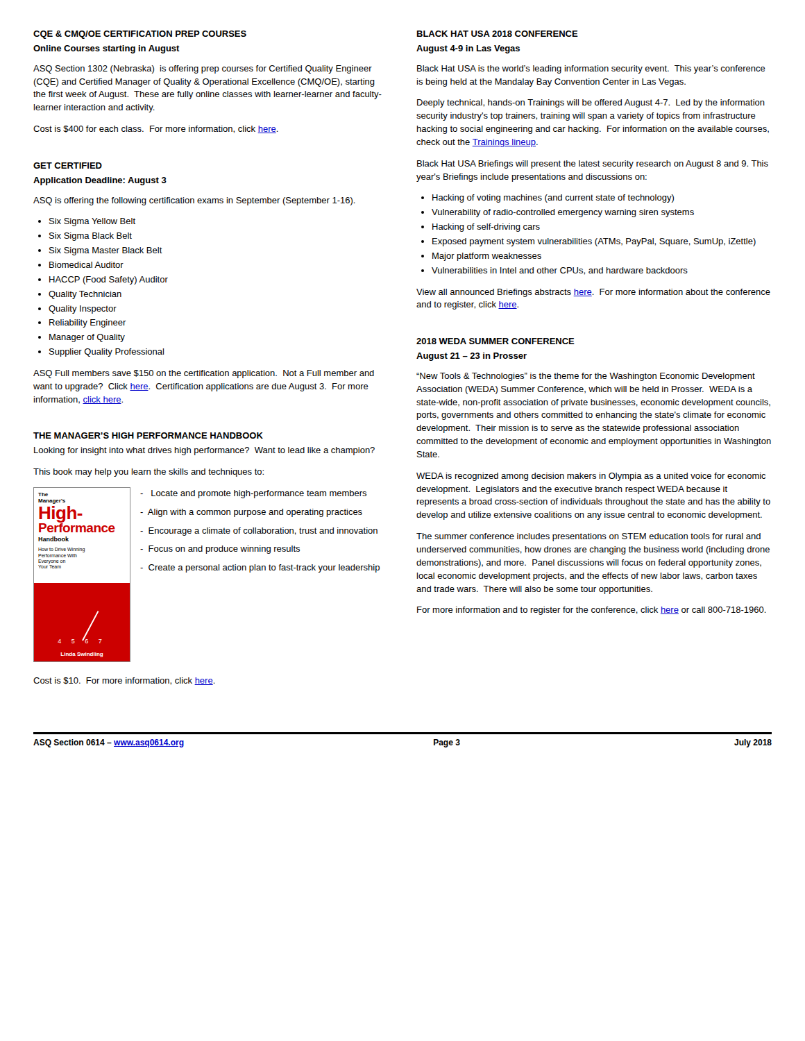CQE & CMQ/OE Certification Prep Courses
Online Courses starting in August
ASQ Section 1302 (Nebraska) is offering prep courses for Certified Quality Engineer (CQE) and Certified Manager of Quality & Operational Excellence (CMQ/OE), starting the first week of August. These are fully online classes with learner-learner and faculty-learner interaction and activity.
Cost is $400 for each class. For more information, click here.
Get Certified
Application Deadline: August 3
ASQ is offering the following certification exams in September (September 1-16).
Six Sigma Yellow Belt
Six Sigma Black Belt
Six Sigma Master Black Belt
Biomedical Auditor
HACCP (Food Safety) Auditor
Quality Technician
Quality Inspector
Reliability Engineer
Manager of Quality
Supplier Quality Professional
ASQ Full members save $150 on the certification application. Not a Full member and want to upgrade? Click here. Certification applications are due August 3. For more information, click here.
The Manager’s High Performance Handbook
Looking for insight into what drives high performance? Want to lead like a champion?
This book may help you learn the skills and techniques to:
The
Manager's
High-
Performance
Handbook
How to Drive Winning
Performance With
Everyone on
Your Team
4 5 6 7
Linda Swindling
- Locate and promote high-performance team members
- Align with a common purpose and operating practices
- Encourage a climate of collaboration, trust and innovation
- Focus on and produce winning results
- Create a personal action plan to fast-track your leadership
Cost is $10. For more information, click here.
Black Hat USA 2018 Conference
August 4-9 in Las Vegas
Black Hat USA is the world’s leading information security event. This year’s conference is being held at the Mandalay Bay Convention Center in Las Vegas.
Deeply technical, hands-on Trainings will be offered August 4-7. Led by the information security industry's top trainers, training will span a variety of topics from infrastructure hacking to social engineering and car hacking. For information on the available courses, check out the Trainings lineup.
Black Hat USA Briefings will present the latest security research on August 8 and 9. This year's Briefings include presentations and discussions on:
Hacking of voting machines (and current state of technology)
Vulnerability of radio-controlled emergency warning siren systems
Hacking of self-driving cars
Exposed payment system vulnerabilities (ATMs, PayPal, Square, SumUp, iZettle)
Major platform weaknesses
Vulnerabilities in Intel and other CPUs, and hardware backdoors
View all announced Briefings abstracts here. For more information about the conference and to register, click here.
2018 WEDA Summer Conference
August 21 – 23 in Prosser
“New Tools & Technologies” is the theme for the Washington Economic Development Association (WEDA) Summer Conference, which will be held in Prosser. WEDA is a state-wide, non-profit association of private businesses, economic development councils, ports, governments and others committed to enhancing the state's climate for economic development. Their mission is to serve as the statewide professional association committed to the development of economic and employment opportunities in Washington State.
WEDA is recognized among decision makers in Olympia as a united voice for economic development. Legislators and the executive branch respect WEDA because it represents a broad cross-section of individuals throughout the state and has the ability to develop and utilize extensive coalitions on any issue central to economic development.
The summer conference includes presentations on STEM education tools for rural and underserved communities, how drones are changing the business world (including drone demonstrations), and more. Panel discussions will focus on federal opportunity zones, local economic development projects, and the effects of new labor laws, carbon taxes and trade wars. There will also be some tour opportunities.
For more information and to register for the conference, click here or call 800-718-1960.
ASQ Section 0614 – www.asq0614.org
Page 3
July 2018